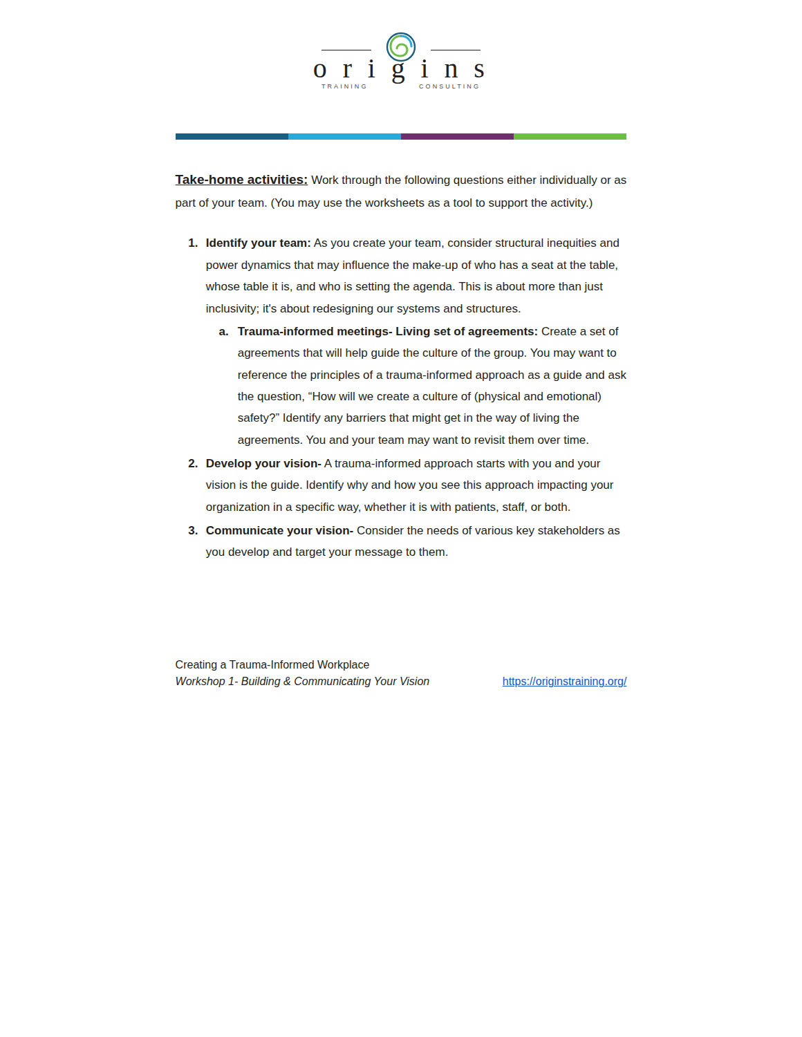o r i g i n s
TRAINING CONSULTING
Take-home activities: Work through the following questions either individually or as part of your team. (You may use the worksheets as a tool to support the activity.)
Identify your team: As you create your team, consider structural inequities and power dynamics that may influence the make-up of who has a seat at the table, whose table it is, and who is setting the agenda. This is about more than just inclusivity; it's about redesigning our systems and structures.
Trauma-informed meetings- Living set of agreements: Create a set of agreements that will help guide the culture of the group. You may want to reference the principles of a trauma-informed approach as a guide and ask the question, “How will we create a culture of (physical and emotional) safety?” Identify any barriers that might get in the way of living the agreements. You and your team may want to revisit them over time.
Develop your vision- A trauma-informed approach starts with you and your vision is the guide. Identify why and how you see this approach impacting your organization in a specific way, whether it is with patients, staff, or both.
Communicate your vision- Consider the needs of various key stakeholders as you develop and target your message to them.
Creating a Trauma-Informed Workplace
Workshop 1- Building & Communicating Your Vision
https://originstraining.org/